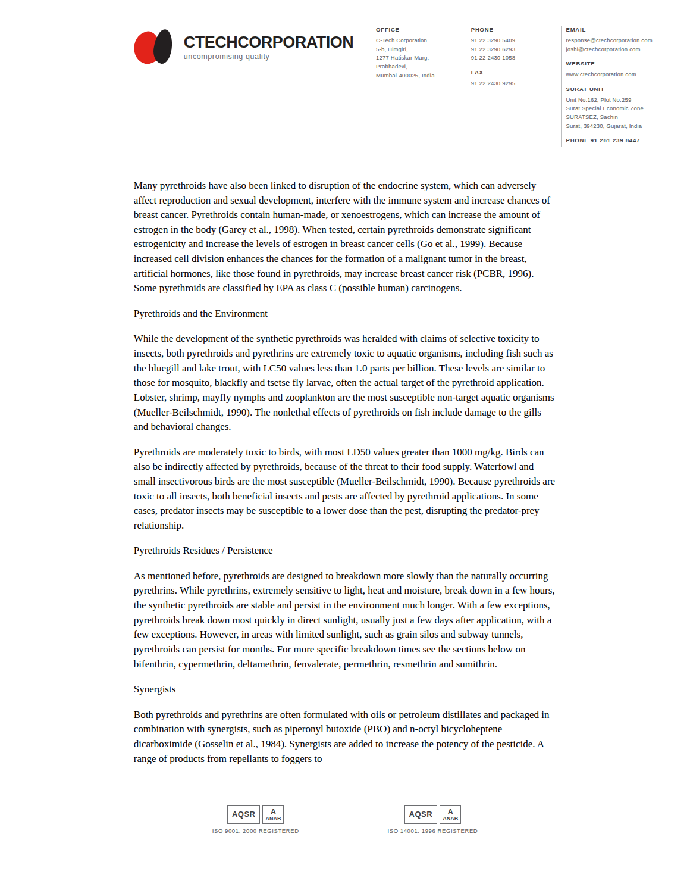CTECHCORPORATION
uncompromising quality
OFFICE
C-Tech Corporation
5-b, Himgiri,
1277 Hatiskar Marg,
Prabhadevi,
Mumbai-400025, India
PHONE
91 22 3290 5409
91 22 3290 6293
91 22 2430 1058
FAX
91 22 2430 9295
EMAIL
response@ctechcorporation.com
joshi@ctechcorporation.com
WEBSITE
www.ctechcorporation.com
SURAT UNIT
Unit No.162, Plot No.259
Surat Special Economic Zone
SURATSEZ, Sachin
Surat, 394230, Gujarat, India
PHONE 91 261 239 8447
Many pyrethroids have also been linked to disruption of the endocrine system, which can adversely affect reproduction and sexual development, interfere with the immune system and increase chances of breast cancer. Pyrethroids contain human-made, or xenoestrogens, which can increase the amount of estrogen in the body (Garey et al., 1998). When tested, certain pyrethroids demonstrate significant estrogenicity and increase the levels of estrogen in breast cancer cells (Go et al., 1999). Because increased cell division enhances the chances for the formation of a malignant tumor in the breast, artificial hormones, like those found in pyrethroids, may increase breast cancer risk (PCBR, 1996). Some pyrethroids are classified by EPA as class C (possible human) carcinogens.
Pyrethroids and the Environment
While the development of the synthetic pyrethroids was heralded with claims of selective toxicity to insects, both pyrethroids and pyrethrins are extremely toxic to aquatic organisms, including fish such as the bluegill and lake trout, with LC50 values less than 1.0 parts per billion. These levels are similar to those for mosquito, blackfly and tsetse fly larvae, often the actual target of the pyrethroid application. Lobster, shrimp, mayfly nymphs and zooplankton are the most susceptible non-target aquatic organisms (Mueller-Beilschmidt, 1990). The nonlethal effects of pyrethroids on fish include damage to the gills and behavioral changes.
Pyrethroids are moderately toxic to birds, with most LD50 values greater than 1000 mg/kg. Birds can also be indirectly affected by pyrethroids, because of the threat to their food supply. Waterfowl and small insectivorous birds are the most susceptible (Mueller-Beilschmidt, 1990). Because pyrethroids are toxic to all insects, both beneficial insects and pests are affected by pyrethroid applications. In some cases, predator insects may be susceptible to a lower dose than the pest, disrupting the predator-prey relationship.
Pyrethroids Residues / Persistence
As mentioned before, pyrethroids are designed to breakdown more slowly than the naturally occurring pyrethrins. While pyrethrins, extremely sensitive to light, heat and moisture, break down in a few hours, the synthetic pyrethroids are stable and persist in the environment much longer. With a few exceptions, pyrethroids break down most quickly in direct sunlight, usually just a few days after application, with a few exceptions. However, in areas with limited sunlight, such as grain silos and subway tunnels, pyrethroids can persist for months. For more specific breakdown times see the sections below on bifenthrin, cypermethrin, deltamethrin, fenvalerate, permethrin, resmethrin and sumithrin.
Synergists
Both pyrethroids and pyrethrins are often formulated with oils or petroleum distillates and packaged in combination with synergists, such as piperonyl butoxide (PBO) and n-octyl bicycloheptene dicarboximide (Gosselin et al., 1984). Synergists are added to increase the potency of the pesticide. A range of products from repellants to foggers to
AQSR
AANAB
ISO 9001: 2000 REGISTERED
AQSR
AANAB
ISO 14001: 1996 REGISTERED